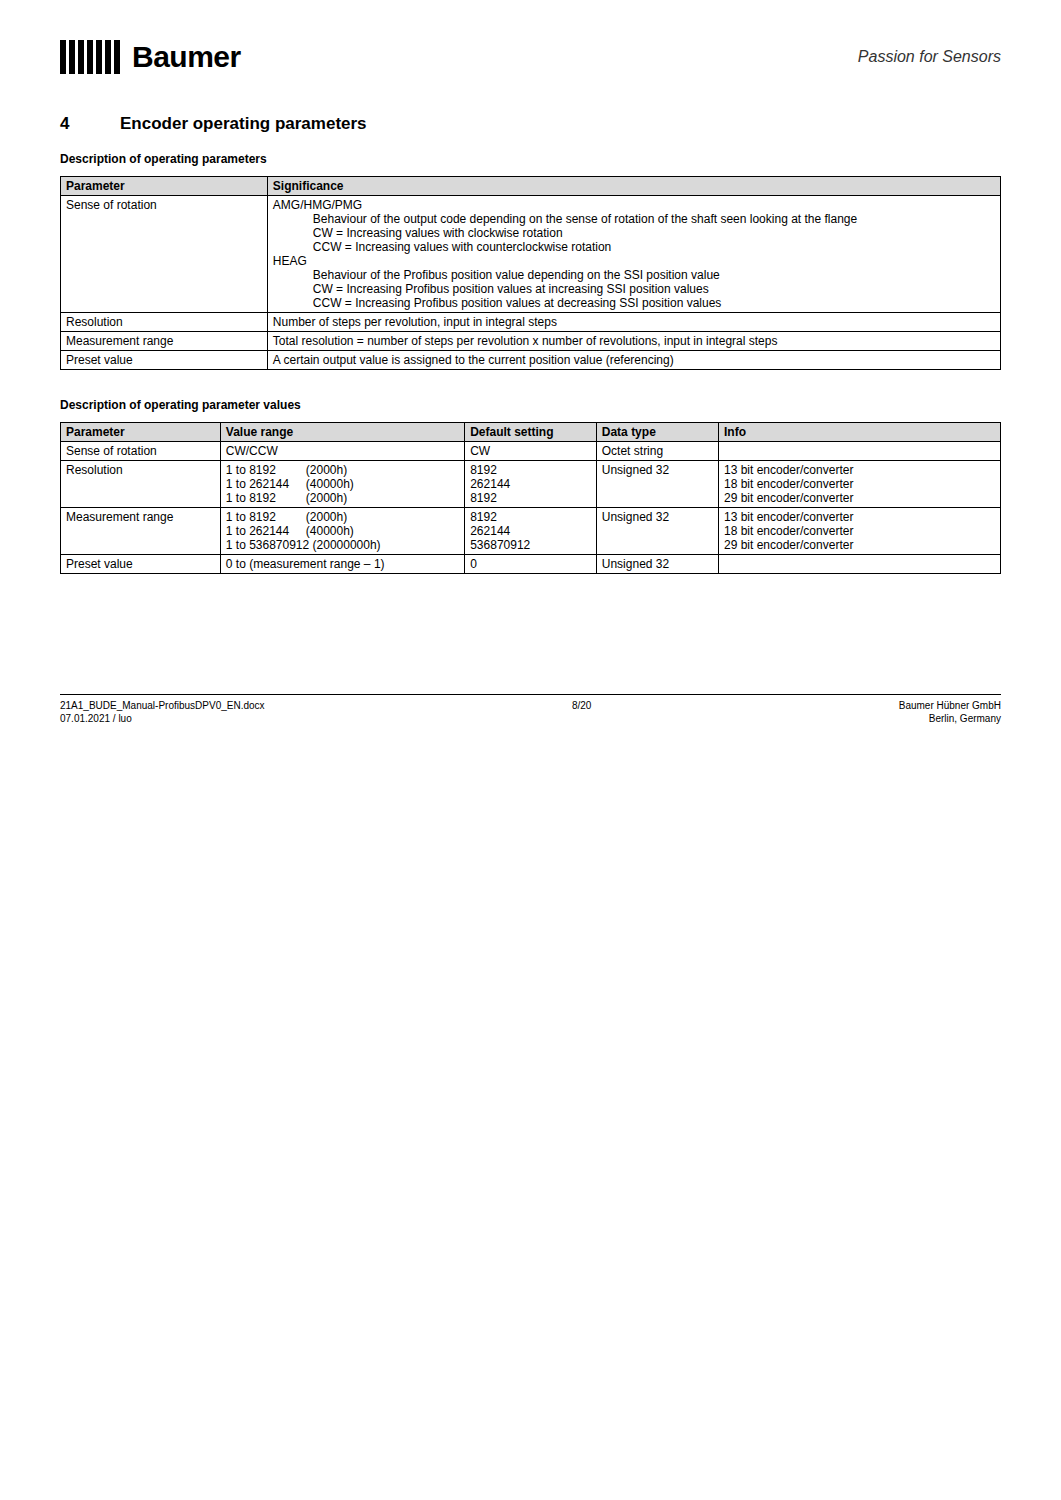Baumer
Passion for Sensors
4 Encoder operating parameters
Description of operating parameters
| Parameter | Significance |
| --- | --- |
| Sense of rotation | AMG/HMG/PMG Behaviour of the output code depending on the sense of rotation of the shaft seen looking at the flange CW = Increasing values with clockwise rotation CCW = Increasing values with counterclockwise rotation HEAG Behaviour of the Profibus position value depending on the SSI position value CW = Increasing Profibus position values at increasing SSI position values CCW = Increasing Profibus position values at decreasing SSI position values |
| Resolution | Number of steps per revolution, input in integral steps |
| Measurement range | Total resolution = number of steps per revolution x number of revolutions, input in integral steps |
| Preset value | A certain output value is assigned to the current position value (referencing) |
Description of operating parameter values
| Parameter | Value range | Default setting | Data type | Info |
| --- | --- | --- | --- | --- |
| Sense of rotation | CW/CCW | CW | Octet string | |
| Resolution | 1 to 8192 (2000h) 1 to 262144 (40000h) 1 to 8192 (2000h) | 8192 262144 8192 | Unsigned 32 | 13 bit encoder/converter 18 bit encoder/converter 29 bit encoder/converter |
| Measurement range | 1 to 8192 (2000h) 1 to 262144 (40000h) 1 to 536870912 (20000000h) | 8192 262144 536870912 | Unsigned 32 | 13 bit encoder/converter 18 bit encoder/converter 29 bit encoder/converter |
| Preset value | 0 to (measurement range – 1) | 0 | Unsigned 32 | |
21A1_BUDE_Manual-ProfibusDPV0_EN.docx
07.01.2021 / luo
8/20
Baumer Hübner GmbH
Berlin, Germany